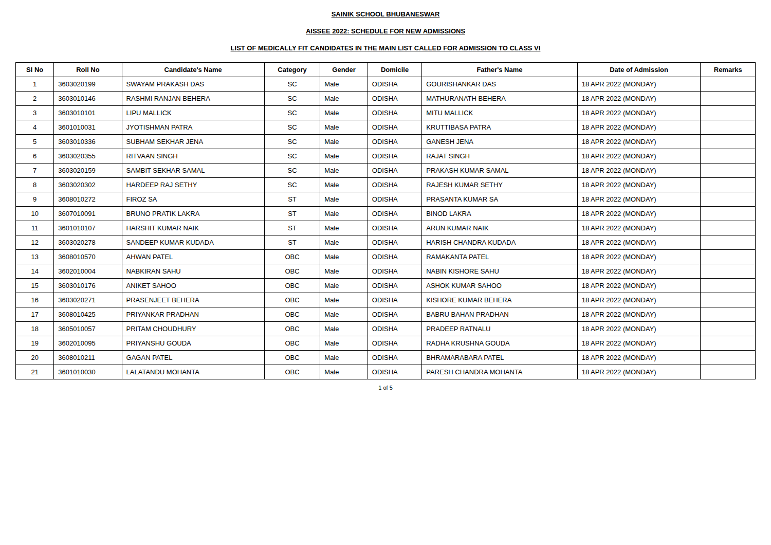SAINIK SCHOOL BHUBANESWAR
AISSEE 2022: SCHEDULE FOR NEW ADMISSIONS
LIST OF MEDICALLY FIT CANDIDATES IN THE MAIN LIST CALLED FOR ADMISSION TO CLASS VI
| Sl No | Roll No | Candidate's Name | Category | Gender | Domicile | Father's Name | Date of Admission | Remarks |
| --- | --- | --- | --- | --- | --- | --- | --- | --- |
| 1 | 3603020199 | SWAYAM PRAKASH DAS | SC | Male | ODISHA | GOURISHANKAR DAS | 18 APR 2022 (MONDAY) | |
| 2 | 3603010146 | RASHMI RANJAN BEHERA | SC | Male | ODISHA | MATHURANATH BEHERA | 18 APR 2022 (MONDAY) | |
| 3 | 3603010101 | LIPU MALLICK | SC | Male | ODISHA | MITU MALLICK | 18 APR 2022 (MONDAY) | |
| 4 | 3601010031 | JYOTISHMAN PATRA | SC | Male | ODISHA | KRUTTIBASA PATRA | 18 APR 2022 (MONDAY) | |
| 5 | 3603010336 | SUBHAM SEKHAR JENA | SC | Male | ODISHA | GANESH JENA | 18 APR 2022 (MONDAY) | |
| 6 | 3603020355 | RITVAAN SINGH | SC | Male | ODISHA | RAJAT SINGH | 18 APR 2022 (MONDAY) | |
| 7 | 3603020159 | SAMBIT SEKHAR SAMAL | SC | Male | ODISHA | PRAKASH KUMAR SAMAL | 18 APR 2022 (MONDAY) | |
| 8 | 3603020302 | HARDEEP RAJ SETHY | SC | Male | ODISHA | RAJESH KUMAR SETHY | 18 APR 2022 (MONDAY) | |
| 9 | 3608010272 | FIROZ SA | ST | Male | ODISHA | PRASANTA KUMAR SA | 18 APR 2022 (MONDAY) | |
| 10 | 3607010091 | BRUNO PRATIK LAKRA | ST | Male | ODISHA | BINOD LAKRA | 18 APR 2022 (MONDAY) | |
| 11 | 3601010107 | HARSHIT KUMAR NAIK | ST | Male | ODISHA | ARUN KUMAR NAIK | 18 APR 2022 (MONDAY) | |
| 12 | 3603020278 | SANDEEP KUMAR KUDADA | ST | Male | ODISHA | HARISH CHANDRA KUDADA | 18 APR 2022 (MONDAY) | |
| 13 | 3608010570 | AHWAN PATEL | OBC | Male | ODISHA | RAMAKANTA PATEL | 18 APR 2022 (MONDAY) | |
| 14 | 3602010004 | NABKIRAN SAHU | OBC | Male | ODISHA | NABIN KISHORE SAHU | 18 APR 2022 (MONDAY) | |
| 15 | 3603010176 | ANIKET SAHOO | OBC | Male | ODISHA | ASHOK KUMAR SAHOO | 18 APR 2022 (MONDAY) | |
| 16 | 3603020271 | PRASENJEET BEHERA | OBC | Male | ODISHA | KISHORE KUMAR BEHERA | 18 APR 2022 (MONDAY) | |
| 17 | 3608010425 | PRIYANKAR PRADHAN | OBC | Male | ODISHA | BABRU BAHAN PRADHAN | 18 APR 2022 (MONDAY) | |
| 18 | 3605010057 | PRITAM CHOUDHURY | OBC | Male | ODISHA | PRADEEP RATNALU | 18 APR 2022 (MONDAY) | |
| 19 | 3602010095 | PRIYANSHU GOUDA | OBC | Male | ODISHA | RADHA KRUSHNA GOUDA | 18 APR 2022 (MONDAY) | |
| 20 | 3608010211 | GAGAN PATEL | OBC | Male | ODISHA | BHRAMARABARA PATEL | 18 APR 2022 (MONDAY) | |
| 21 | 3601010030 | LALATANDU MOHANTA | OBC | Male | ODISHA | PARESH CHANDRA MOHANTA | 18 APR 2022 (MONDAY) | |
1 of 5